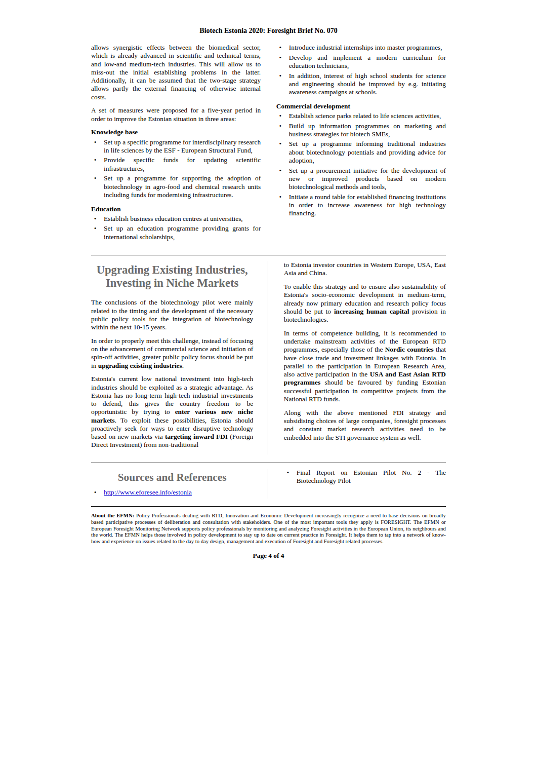Biotech Estonia 2020: Foresight Brief No. 070
allows synergistic effects between the biomedical sector, which is already advanced in scientific and technical terms, and low-and medium-tech industries. This will allow us to miss-out the initial establishing problems in the latter. Additionally, it can be assumed that the two-stage strategy allows partly the external financing of otherwise internal costs.
A set of measures were proposed for a five-year period in order to improve the Estonian situation in three areas:
Knowledge base
Set up a specific programme for interdisciplinary research in life sciences by the ESF - European Structural Fund,
Provide specific funds for updating scientific infrastructures,
Set up a programme for supporting the adoption of biotechnology in agro-food and chemical research units including funds for modernising infrastructures.
Education
Establish business education centres at universities,
Set up an education programme providing grants for international scholarships,
Introduce industrial internships into master programmes,
Develop and implement a modern curriculum for education technicians,
In addition, interest of high school students for science and engineering should be improved by e.g. initiating awareness campaigns at schools.
Commercial development
Establish science parks related to life sciences activities,
Build up information programmes on marketing and business strategies for biotech SMEs,
Set up a programme informing traditional industries about biotechnology potentials and providing advice for adoption,
Set up a procurement initiative for the development of new or improved products based on modern biotechnological methods and tools,
Initiate a round table for established financing institutions in order to increase awareness for high technology financing.
Upgrading Existing Industries,
Investing in Niche Markets
The conclusions of the biotechnology pilot were mainly related to the timing and the development of the necessary public policy tools for the integration of biotechnology within the next 10-15 years.
In order to properly meet this challenge, instead of focusing on the advancement of commercial science and initiation of spin-off activities, greater public policy focus should be put in upgrading existing industries.
Estonia's current low national investment into high-tech industries should be exploited as a strategic advantage. As Estonia has no long-term high-tech industrial investments to defend, this gives the country freedom to be opportunistic by trying to enter various new niche markets. To exploit these possibilities, Estonia should proactively seek for ways to enter disruptive technology based on new markets via targeting inward FDI (Foreign Direct Investment) from non-traditional
to Estonia investor countries in Western Europe, USA, East Asia and China.
To enable this strategy and to ensure also sustainability of Estonia's socio-economic development in medium-term, already now primary education and research policy focus should be put to increasing human capital provision in biotechnologies.
In terms of competence building, it is recommended to undertake mainstream activities of the European RTD programmes, especially those of the Nordic countries that have close trade and investment linkages with Estonia. In parallel to the participation in European Research Area, also active participation in the USA and East Asian RTD programmes should be favoured by funding Estonian successful participation in competitive projects from the National RTD funds.
Along with the above mentioned FDI strategy and subsidising choices of large companies, foresight processes and constant market research activities need to be embedded into the STI governance system as well.
Sources and References
http://www.eforesee.info/estonia
Final Report on Estonian Pilot No. 2 - The Biotechnology Pilot
About the EFMN: Policy Professionals dealing with RTD, Innovation and Economic Development increasingly recognize a need to base decisions on broadly based participative processes of deliberation and consultation with stakeholders. One of the most important tools they apply is FORESIGHT. The EFMN or European Foresight Monitoring Network supports policy professionals by monitoring and analyzing Foresight activities in the European Union, its neighbours and the world. The EFMN helps those involved in policy development to stay up to date on current practice in Foresight. It helps them to tap into a network of know-how and experience on issues related to the day to day design, management and execution of Foresight and Foresight related processes.
Page 4 of 4